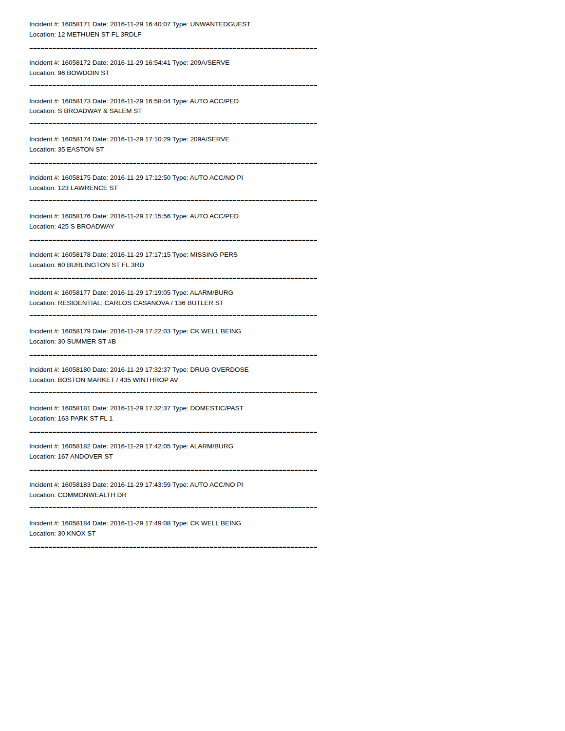Incident #: 16058171 Date: 2016-11-29 16:40:07 Type: UNWANTEDGUEST
Location: 12 METHUEN ST FL 3RDLF
===========================================================================
Incident #: 16058172 Date: 2016-11-29 16:54:41 Type: 209A/SERVE
Location: 96 BOWDOIN ST
===========================================================================
Incident #: 16058173 Date: 2016-11-29 16:58:04 Type: AUTO ACC/PED
Location: S BROADWAY & SALEM ST
===========================================================================
Incident #: 16058174 Date: 2016-11-29 17:10:29 Type: 209A/SERVE
Location: 35 EASTON ST
===========================================================================
Incident #: 16058175 Date: 2016-11-29 17:12:50 Type: AUTO ACC/NO PI
Location: 123 LAWRENCE ST
===========================================================================
Incident #: 16058176 Date: 2016-11-29 17:15:56 Type: AUTO ACC/PED
Location: 425 S BROADWAY
===========================================================================
Incident #: 16058178 Date: 2016-11-29 17:17:15 Type: MISSING PERS
Location: 60 BURLINGTON ST FL 3RD
===========================================================================
Incident #: 16058177 Date: 2016-11-29 17:19:05 Type: ALARM/BURG
Location: RESIDENTIAL; CARLOS CASANOVA / 136 BUTLER ST
===========================================================================
Incident #: 16058179 Date: 2016-11-29 17:22:03 Type: CK WELL BEING
Location: 30 SUMMER ST #B
===========================================================================
Incident #: 16058180 Date: 2016-11-29 17:32:37 Type: DRUG OVERDOSE
Location: BOSTON MARKET / 435 WINTHROP AV
===========================================================================
Incident #: 16058181 Date: 2016-11-29 17:32:37 Type: DOMESTIC/PAST
Location: 163 PARK ST FL 1
===========================================================================
Incident #: 16058182 Date: 2016-11-29 17:42:05 Type: ALARM/BURG
Location: 167 ANDOVER ST
===========================================================================
Incident #: 16058183 Date: 2016-11-29 17:43:59 Type: AUTO ACC/NO PI
Location: COMMONWEALTH DR
===========================================================================
Incident #: 16058184 Date: 2016-11-29 17:49:08 Type: CK WELL BEING
Location: 30 KNOX ST
===========================================================================